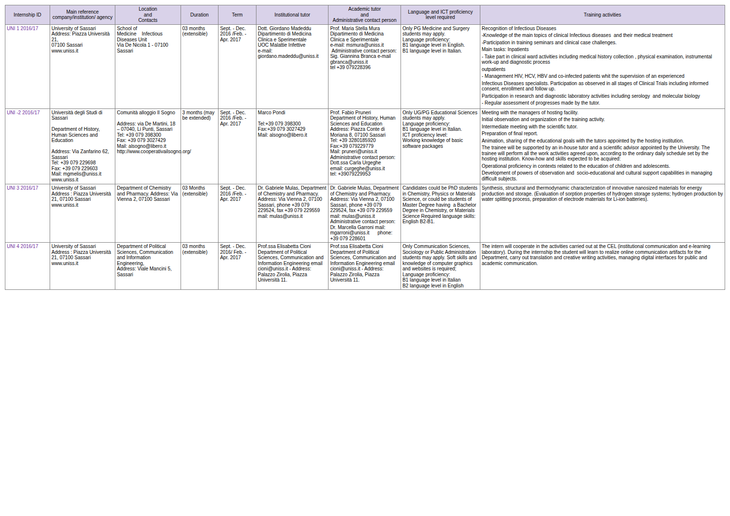| Internship ID | Main reference company/institution/ agency | Location and Contacts | Duration | Term | Institutional tutor | Academic tutor and Administrative contact person | Language and ICT proficiency level required | Training activities |
| --- | --- | --- | --- | --- | --- | --- | --- | --- |
| UNI 1 2016/17 | University of Sassari Address: Piazza Università 21, 07100 Sassari www.uniss.it | School of Medicine Infectious Diseases Unit Via De Nicola 1 - 07100 Sassari | 03 months (extensible) | Sept. - Dec. 2016 /Feb. - Apr. 2017 | Dott. Giordano Madeddu Dipartimento di Medicina Clinica e Sperimentale UOC Malattie Infettive e-mail: giordano.madeddu@uniss.it | Prof. Maria Stella Mura Dipartimento di Medicina Clinica e Sperimentale e-mail: msmura@uniss.it Administrative contact person: Sig. Giannina Branca e-mail gbranca@uniss.it tel +39 079228396 | Only PG Medicine and Surgery students may apply. Language proficiency: B1 language level in English. B1 language level in Italian. | Recognition of Infectious Diseases -Knowledge of the main topics of clinical Infectious diseases and their medical treatment -Participation in training seminars and clinical case challenges. Main tasks: Inpatients - Take part in clinical ward activities including medical history collection , physical examination, instrumental work-up and diagnostic process outpatients - Management HIV, HCV, HBV and co-infected patients whit the supervision of an experienced Infectious Diseases specialists. Participation as observed in all stages of Clinical Trials including informed consent, enrollment and follow up. Participation in research and diagnostic laboratory activities including serology and molecular biology - Regular assessment of progresses made by the tutor. |
| UNI -2 2016/17 | Università degli Studi di Sassari Department of History, Human Sciences and Education Address: Via Zanfarino 62, Sassari Tel: +39 079 229698 Fax: +39 079 229603 Mail: mgmelis@uniss.it www.uniss.it | Comunità alloggio Il Sogno Address: via De Martini, 18 – 07040, Li Punti, Sassari Tel: +39 079 398300 Fax: +39 079 3027429 Mail: alsogno@libero.it http://www.cooperativailsogno.org/ | 3 months (may be extended) | Sept. - Dec. 2016 /Feb. - Apr. 2017 | Marco Pondi Tel:+39 079 398300 Fax:+39 079 3027429 Mail: alsogno@libero.it | Prof. Fabio Pruneri Department of History, Human Sciences and Education Address: Piazza Conte di Moriana 8, 07100 Sassari Tel: +39 3280185920 Fax:+39 079229779 Mail: pruneri@uniss.it Administrative contact person: Dott.ssa Carla Urgeghe email: curgeghe@uniss.it tel: +39079229953 | Only UG/PG Educational Sciences students may apply. Language proficiency: B1 language level in Italian. ICT proficiency level: Working knowledge of basic software packages | Meeting with the managers of hosting facility. Initial observation and organization of the training activity. Intermediate meeting with the scientific tutor. Preparation of final report. Animation, sharing of the educational goals with the tutors appointed by the hosting institution. The trainee will be supported by an in-house tutor and a scientific advisor appointed by the University. The trainee will perform all the work activities agreed upon, according to the ordinary daily schedule set by the hosting institution. Know-how and skills expected to be acquired: Operational proficiency in contexts related to the education of children and adolescents. Development of powers of observation and socio-educational and cultural support capabilities in managing difficult subjects. |
| UNI 3 2016/17 | University of Sassari Address : Piazza Università 21, 07100 Sassari www.uniss.it | Department of Chemistry and Pharmacy. Address: Via Vienna 2, 07100 Sassari | 03 Months (extensible) | Sept. - Dec. 2016 /Feb. - Apr. 2017 | Dr. Gabriele Mulas, Department of Chemistry and Pharmacy. Address: Via Vienna 2, 07100 Sassari, phone +39 079 229524, fax +39 079 229559 mail: mulas@uniss.it | Dr. Gabriele Mulas, Department of Chemistry and Pharmacy. Address: Via Vienna 2, 07100 Sassari, phone +39 079 229524, fax +39 079 229559 mail: mulas@uniss.it Administrative contact person: Dr. Marcella Garroni mail: mgarroni@uniss.it phone: +39 079 228601 | Candidates could be PhD students in Chemistry, Physics or Materials Science, or could be students of Master Degree having a Bachelor Degree in Chemistry, or Materials Science Required language skills: English B2-B1. | Synthesis, structural and thermodynamic characterization of innovative nanosized materials for energy production and storage. (Evaluation of sorption properties of hydrogen storage systems; hydrogen production by water splitting process, preparation of electrode materials for Li-ion batteries). |
| UNI 4 2016/17 | University of Sassari Address : Piazza Università 21, 07100 Sassari www.uniss.it | Department of Political Sciences, Communication and Information Engineering, Address: Viale Mancini 5, Sassari | 03 months (extensible) | Sept. - Dec. 2016/ Feb. - Apr. 2017 | Prof.ssa Elisabetta Cioni Department of Political Sciences, Communication and Information Engineering email cioni@uniss.it - Address: Palazzo Zirolia, Piazza Università 11. | Prof.ssa Elisabetta Cioni Department of Political Sciences, Communication and Information Engineering email cioni@uniss.it - Address: Palazzo Zirolia, Piazza Università 11. | Only Communication Sciences, Sociology or Public Administration students may apply. Soft skills and knowledge of computer graphics and websites is required; Language proficiency: B1 language level in Italian B2 language level in English | The intern will cooperate in the activities carried out at the CEL (institutional communication and e-learning laboratory). During the internship the student will learn to realize online communication artifacts for the Department, carry out translation and creative writing activities, managing digital interfaces for public and academic communication. |